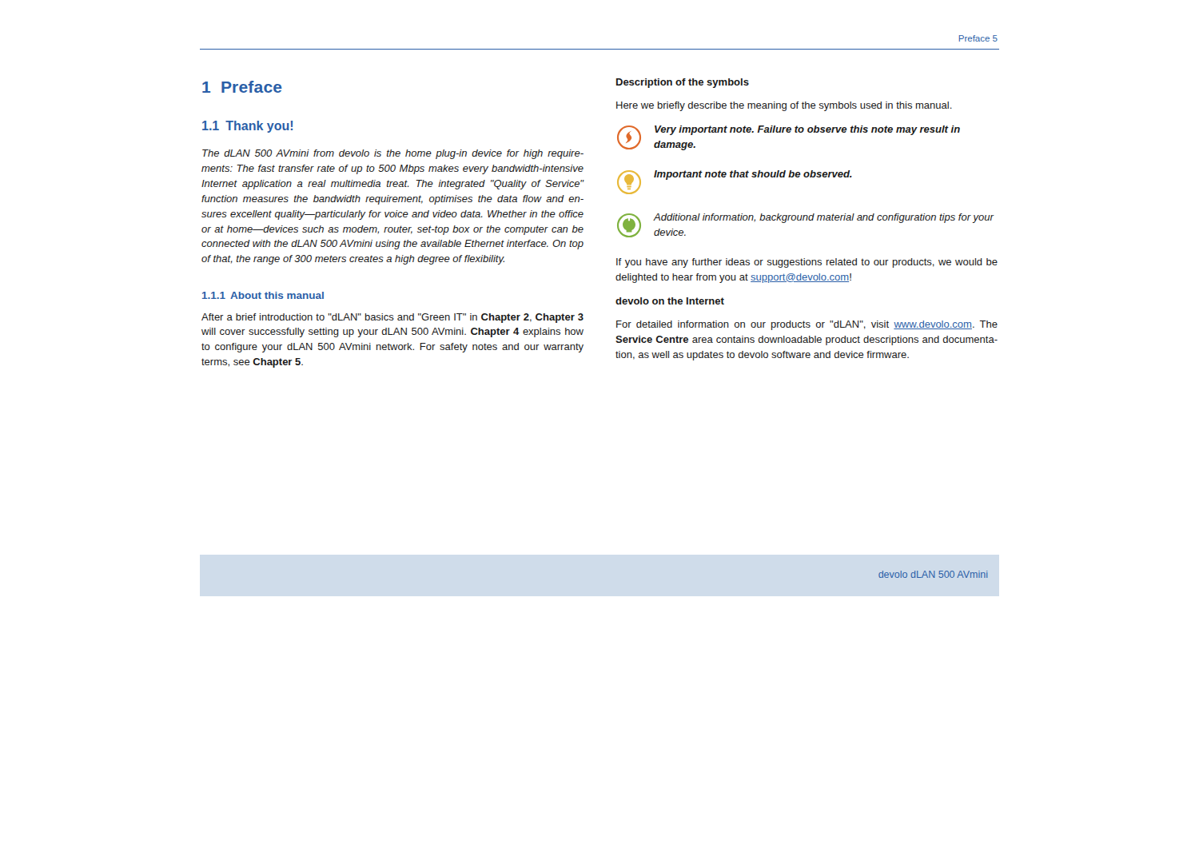Preface 5
1 Preface
1.1 Thank you!
The dLAN 500 AVmini from devolo is the home plug-in device for high requirements: The fast transfer rate of up to 500 Mbps makes every bandwidth-intensive Internet application a real multimedia treat. The integrated "Quality of Service" function measures the bandwidth requirement, optimises the data flow and ensures excellent quality—particularly for voice and video data. Whether in the office or at home—devices such as modem, router, set-top box or the computer can be connected with the dLAN 500 AVmini using the available Ethernet interface. On top of that, the range of 300 meters creates a high degree of flexibility.
1.1.1 About this manual
After a brief introduction to "dLAN" basics and "Green IT" in Chapter 2, Chapter 3 will cover successfully setting up your dLAN 500 AVmini. Chapter 4 explains how to configure your dLAN 500 AVmini network. For safety notes and our warranty terms, see Chapter 5.
Description of the symbols
Here we briefly describe the meaning of the symbols used in this manual.
Very important note. Failure to observe this note may result in damage.
Important note that should be observed.
Additional information, background material and configuration tips for your device.
If you have any further ideas or suggestions related to our products, we would be delighted to hear from you at support@devolo.com!
devolo on the Internet
For detailed information on our products or "dLAN", visit www.devolo.com. The Service Centre area contains downloadable product descriptions and documentation, as well as updates to devolo software and device firmware.
devolo dLAN 500 AVmini